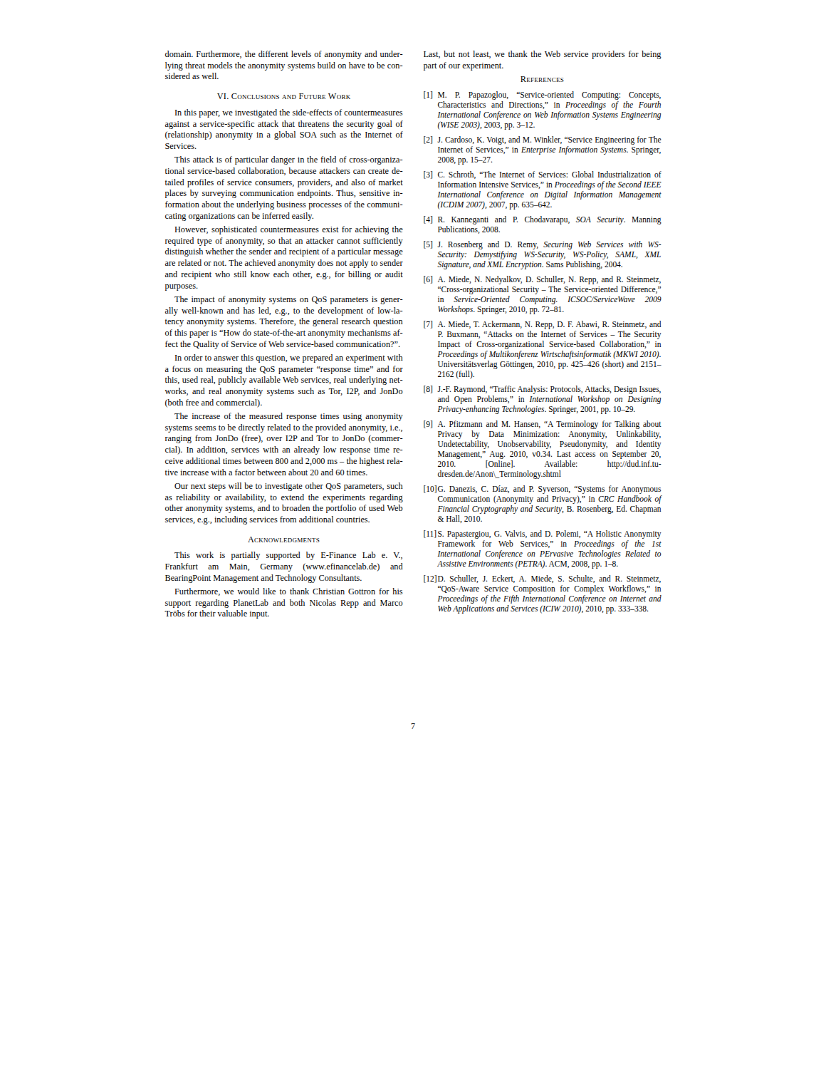domain. Furthermore, the different levels of anonymity and underlying threat models the anonymity systems build on have to be considered as well.
VI. Conclusions and Future Work
In this paper, we investigated the side-effects of countermeasures against a service-specific attack that threatens the security goal of (relationship) anonymity in a global SOA such as the Internet of Services.
This attack is of particular danger in the field of cross-organizational service-based collaboration, because attackers can create detailed profiles of service consumers, providers, and also of market places by surveying communication endpoints. Thus, sensitive information about the underlying business processes of the communicating organizations can be inferred easily.
However, sophisticated countermeasures exist for achieving the required type of anonymity, so that an attacker cannot sufficiently distinguish whether the sender and recipient of a particular message are related or not. The achieved anonymity does not apply to sender and recipient who still know each other, e.g., for billing or audit purposes.
The impact of anonymity systems on QoS parameters is generally well-known and has led, e.g., to the development of low-latency anonymity systems. Therefore, the general research question of this paper is “How do state-of-the-art anonymity mechanisms affect the Quality of Service of Web service-based communication?”.
In order to answer this question, we prepared an experiment with a focus on measuring the QoS parameter “response time” and for this, used real, publicly available Web services, real underlying networks, and real anonymity systems such as Tor, I2P, and JonDo (both free and commercial).
The increase of the measured response times using anonymity systems seems to be directly related to the provided anonymity, i.e., ranging from JonDo (free), over I2P and Tor to JonDo (commercial). In addition, services with an already low response time receive additional times between 800 and 2,000 ms – the highest relative increase with a factor between about 20 and 60 times.
Our next steps will be to investigate other QoS parameters, such as reliability or availability, to extend the experiments regarding other anonymity systems, and to broaden the portfolio of used Web services, e.g., including services from additional countries.
Acknowledgments
This work is partially supported by E-Finance Lab e. V., Frankfurt am Main, Germany (www.efinancelab.de) and BearingPoint Management and Technology Consultants.
Furthermore, we would like to thank Christian Gottron for his support regarding PlanetLab and both Nicolas Repp and Marco Tröbs for their valuable input.
Last, but not least, we thank the Web service providers for being part of our experiment.
References
[1] M. P. Papazoglou, “Service-oriented Computing: Concepts, Characteristics and Directions,” in Proceedings of the Fourth International Conference on Web Information Systems Engineering (WISE 2003), 2003, pp. 3–12.
[2] J. Cardoso, K. Voigt, and M. Winkler, “Service Engineering for The Internet of Services,” in Enterprise Information Systems. Springer, 2008, pp. 15–27.
[3] C. Schroth, “The Internet of Services: Global Industrialization of Information Intensive Services,” in Proceedings of the Second IEEE International Conference on Digital Information Management (ICDIM 2007), 2007, pp. 635–642.
[4] R. Kanneganti and P. Chodavarapu, SOA Security. Manning Publications, 2008.
[5] J. Rosenberg and D. Remy, Securing Web Services with WS-Security: Demystifying WS-Security, WS-Policy, SAML, XML Signature, and XML Encryption. Sams Publishing, 2004.
[6] A. Miede, N. Nedyalkov, D. Schuller, N. Repp, and R. Steinmetz, “Cross-organizational Security – The Service-oriented Difference,” in Service-Oriented Computing. ICSOC/ServiceWave 2009 Workshops. Springer, 2010, pp. 72–81.
[7] A. Miede, T. Ackermann, N. Repp, D. F. Abawi, R. Steinmetz, and P. Buxmann, “Attacks on the Internet of Services – The Security Impact of Cross-organizational Service-based Collaboration,” in Proceedings of Multikonferenz Wirtschaftsinformatik (MKWI 2010). Universitätsverlag Göttingen, 2010, pp. 425–426 (short) and 2151–2162 (full).
[8] J.-F. Raymond, “Traffic Analysis: Protocols, Attacks, Design Issues, and Open Problems,” in International Workshop on Designing Privacy-enhancing Technologies. Springer, 2001, pp. 10–29.
[9] A. Pfitzmann and M. Hansen, “A Terminology for Talking about Privacy by Data Minimization: Anonymity, Unlinkability, Undetectability, Unobservability, Pseudonymity, and Identity Management,” Aug. 2010, v0.34. Last access on September 20, 2010. [Online]. Available: http://dud.inf.tu-dresden.de/Anon\_Terminology.shtml
[10] G. Danezis, C. Díaz, and P. Syverson, “Systems for Anonymous Communication (Anonymity and Privacy),” in CRC Handbook of Financial Cryptography and Security, B. Rosenberg, Ed. Chapman & Hall, 2010.
[11] S. Papastergiou, G. Valvis, and D. Polemi, “A Holistic Anonymity Framework for Web Services,” in Proceedings of the 1st International Conference on PErvasive Technologies Related to Assistive Environments (PETRA). ACM, 2008, pp. 1–8.
[12] D. Schuller, J. Eckert, A. Miede, S. Schulte, and R. Steinmetz, “QoS-Aware Service Composition for Complex Workflows,” in Proceedings of the Fifth International Conference on Internet and Web Applications and Services (ICIW 2010), 2010, pp. 333–338.
7